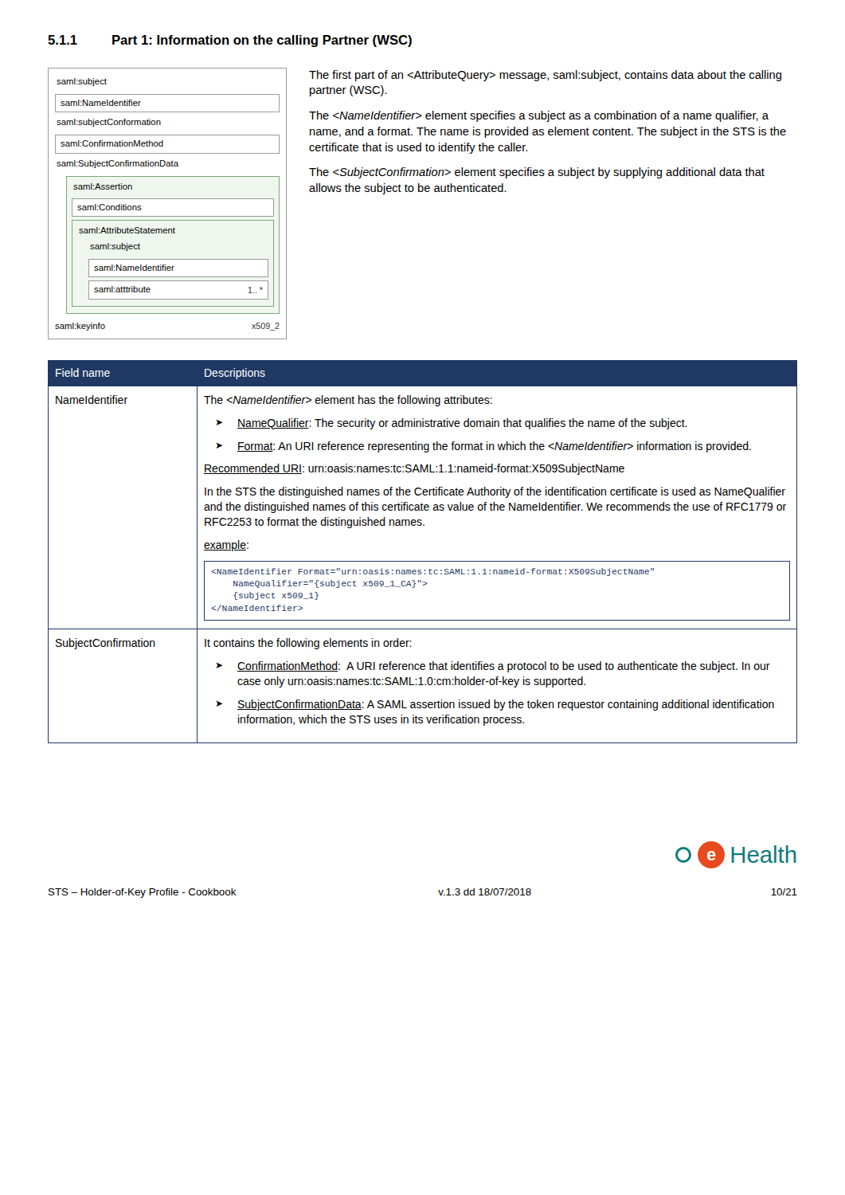5.1.1 Part 1: Information on the calling Partner (WSC)
saml:subject
saml:NameIdentifier
saml:subjectConformation
saml:ConfirmationMethod
saml:SubjectConfirmationData
saml:Assertion
saml:Conditions
saml:AttributeStatement
saml:subject
saml:NameIdentifier
saml:atttribute 1.. *
saml:keyinfo x509_2
The first part of an <AttributeQuery> message, saml:subject, contains data about the calling partner (WSC).
The <NameIdentifier> element specifies a subject as a combination of a name qualifier, a name, and a format. The name is provided as element content. The subject in the STS is the certificate that is used to identify the caller.
The <SubjectConfirmation> element specifies a subject by supplying additional data that allows the subject to be authenticated.
| Field name | Descriptions |
| --- | --- |
| NameIdentifier | The <NameIdentifier> element has the following attributes: NameQualifier : The security or administrative domain that qualifies the name of the subject. Format : An URI reference representing the format in which the <NameIdentifier> information is provided. Recommended URI : urn:oasis:names:tc:SAML:1.1:nameid-format:X509SubjectName In the STS the distinguished names of the Certificate Authority of the identification certificate is used as NameQualifier and the distinguished names of this certificate as value of the NameIdentifier. We recommends the use of RFC1779 or RFC2253 to format the distinguished names. example : <NameIdentifier Format="urn:oasis:names:tc:SAML:1.1:nameid-format:X509SubjectName" NameQualifier="{subject x509_1_CA}"> {subject x509_1} </NameIdentifier> |
| SubjectConfirmation | It contains the following elements in order: ConfirmationMethod : A URI reference that identifies a protocol to be used to authenticate the subject. In our case only urn:oasis:names:tc:SAML:1.0:cm:holder-of-key is supported. SubjectConfirmationData : A SAML assertion issued by the token requestor containing additional identification information, which the STS uses in its verification process. |
e
Health
STS – Holder-of-Key Profile - Cookbook
v.1.3 dd 18/07/2018
10/21